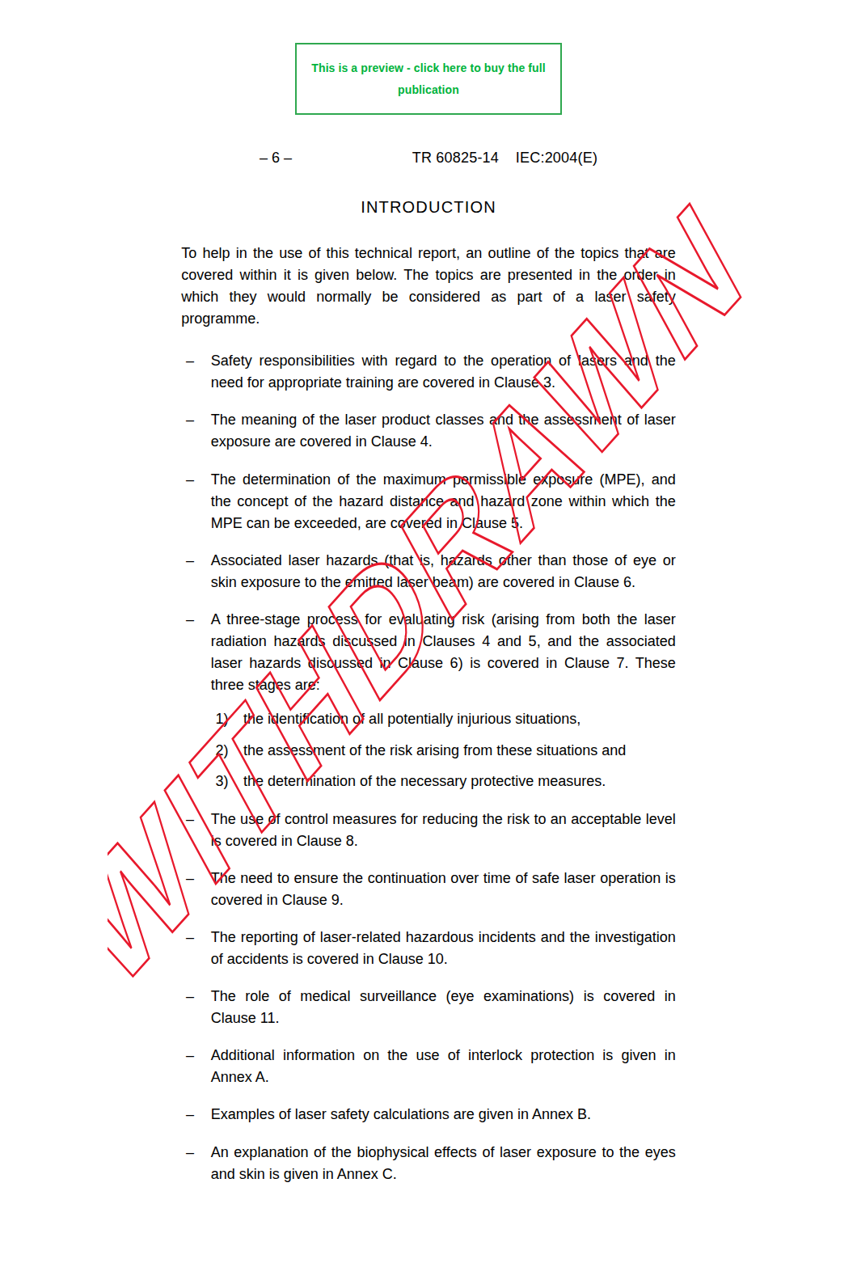This is a preview - click here to buy the full publication
– 6 –TR 60825-14 IEC:2004(E)
INTRODUCTION
To help in the use of this technical report, an outline of the topics that are covered within it is given below. The topics are presented in the order in which they would normally be considered as part of a laser safety programme.
Safety responsibilities with regard to the operation of lasers and the need for appropriate training are covered in Clause 3.
The meaning of the laser product classes and the assessment of laser exposure are covered in Clause 4.
The determination of the maximum permissible exposure (MPE), and the concept of the hazard distance and hazard zone within which the MPE can be exceeded, are covered in Clause 5.
Associated laser hazards (that is, hazards other than those of eye or skin exposure to the emitted laser beam) are covered in Clause 6.
A three-stage process for evaluating risk (arising from both the laser radiation hazards discussed in Clauses 4 and 5, and the associated laser hazards discussed in Clause 6) is covered in Clause 7. These three stages are:
the identification of all potentially injurious situations,
the assessment of the risk arising from these situations and
the determination of the necessary protective measures.
The use of control measures for reducing the risk to an acceptable level is covered in Clause 8.
The need to ensure the continuation over time of safe laser operation is covered in Clause 9.
The reporting of laser-related hazardous incidents and the investigation of accidents is covered in Clause 10.
The role of medical surveillance (eye examinations) is covered in Clause 11.
Additional information on the use of interlock protection is given in Annex A.
Examples of laser safety calculations are given in Annex B.
An explanation of the biophysical effects of laser exposure to the eyes and skin is given in Annex C.
WITHDRAWN